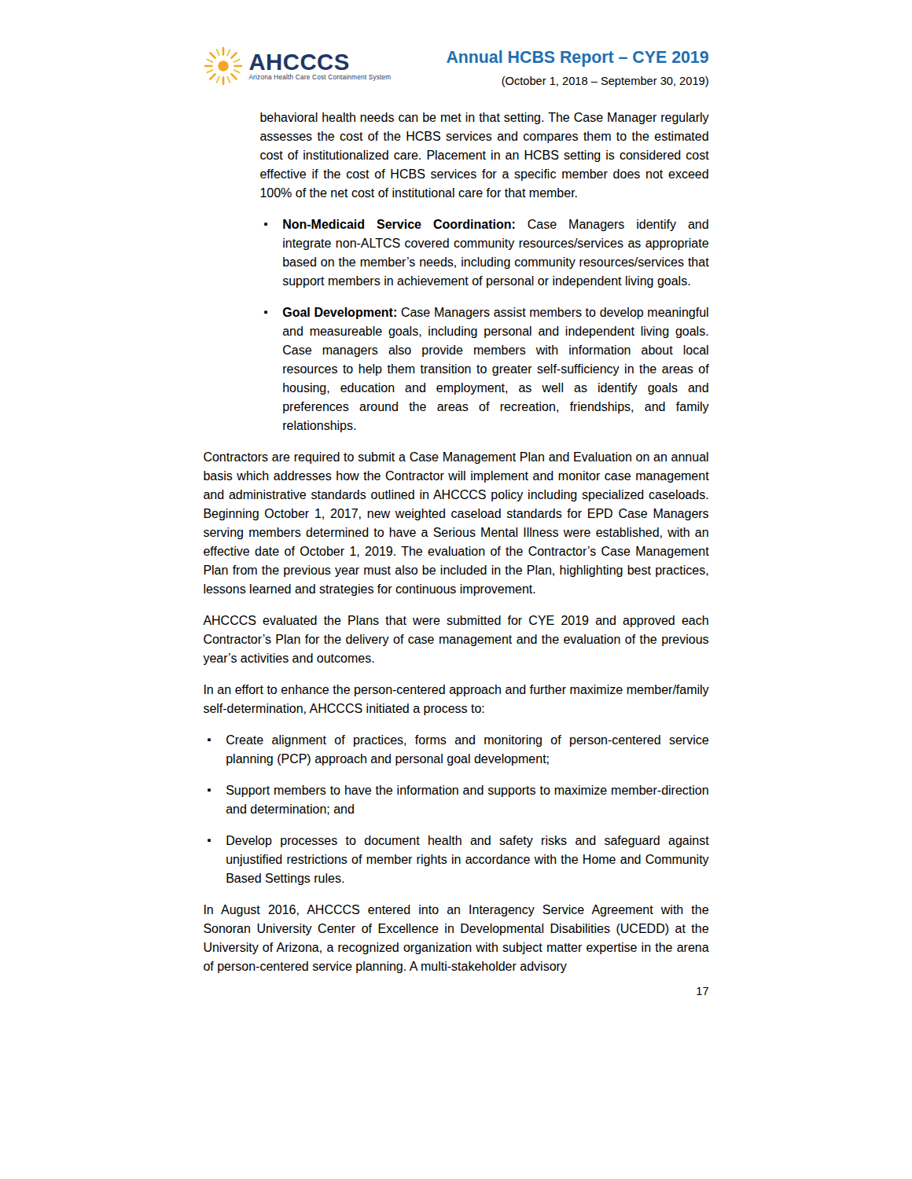AHCCCS
Arizona Health Care Cost Containment System
Annual HCBS Report – CYE 2019
(October 1, 2018 – September 30, 2019)
behavioral health needs can be met in that setting. The Case Manager regularly assesses the cost of the HCBS services and compares them to the estimated cost of institutionalized care. Placement in an HCBS setting is considered cost effective if the cost of HCBS services for a specific member does not exceed 100% of the net cost of institutional care for that member.
Non-Medicaid Service Coordination: Case Managers identify and integrate non-ALTCS covered community resources/services as appropriate based on the member’s needs, including community resources/services that support members in achievement of personal or independent living goals.
Goal Development: Case Managers assist members to develop meaningful and measureable goals, including personal and independent living goals. Case managers also provide members with information about local resources to help them transition to greater self-sufficiency in the areas of housing, education and employment, as well as identify goals and preferences around the areas of recreation, friendships, and family relationships.
Contractors are required to submit a Case Management Plan and Evaluation on an annual basis which addresses how the Contractor will implement and monitor case management and administrative standards outlined in AHCCCS policy including specialized caseloads. Beginning October 1, 2017, new weighted caseload standards for EPD Case Managers serving members determined to have a Serious Mental Illness were established, with an effective date of October 1, 2019. The evaluation of the Contractor’s Case Management Plan from the previous year must also be included in the Plan, highlighting best practices, lessons learned and strategies for continuous improvement.
AHCCCS evaluated the Plans that were submitted for CYE 2019 and approved each Contractor’s Plan for the delivery of case management and the evaluation of the previous year’s activities and outcomes.
In an effort to enhance the person-centered approach and further maximize member/family self-determination, AHCCCS initiated a process to:
Create alignment of practices, forms and monitoring of person-centered service planning (PCP) approach and personal goal development;
Support members to have the information and supports to maximize member-direction and determination; and
Develop processes to document health and safety risks and safeguard against unjustified restrictions of member rights in accordance with the Home and Community Based Settings rules.
In August 2016, AHCCCS entered into an Interagency Service Agreement with the Sonoran University Center of Excellence in Developmental Disabilities (UCEDD) at the University of Arizona, a recognized organization with subject matter expertise in the arena of person-centered service planning. A multi-stakeholder advisory
17